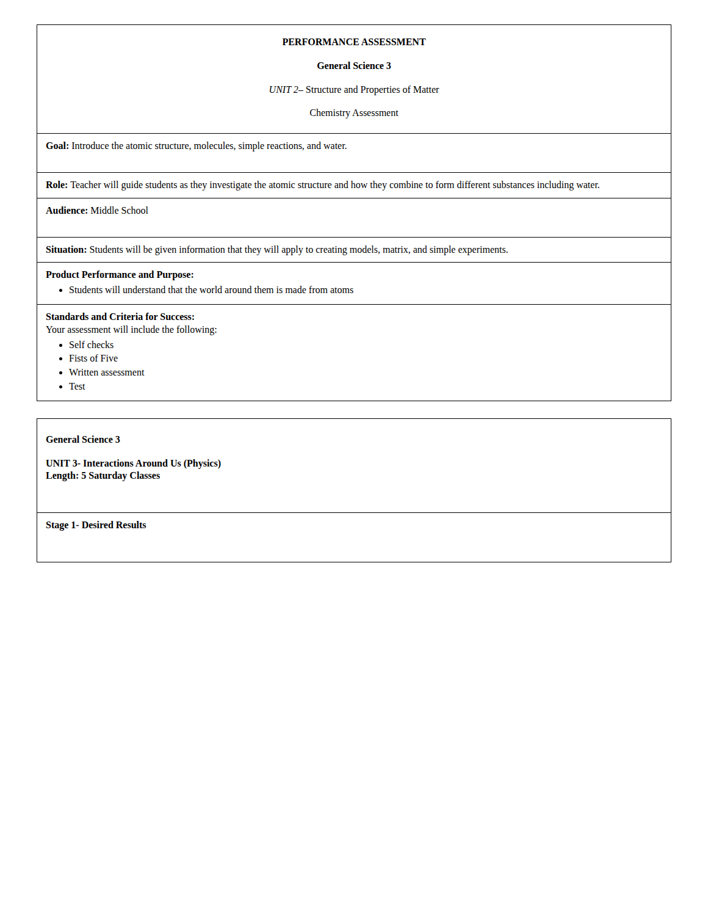| PERFORMANCE ASSESSMENT General Science 3 UNIT 2 – Structure and Properties of Matter Chemistry Assessment |
| Goal: Introduce the atomic structure, molecules, simple reactions, and water. |
| Role: Teacher will guide students as they investigate the atomic structure and how they combine to form different substances including water. |
| Audience: Middle School |
| Situation: Students will be given information that they will apply to creating models, matrix, and simple experiments. |
| Product Performance and Purpose: Students will understand that the world around them is made from atoms |
| Standards and Criteria for Success: Your assessment will include the following: Self checks Fists of Five Written assessment Test |
| General Science 3 UNIT 3- Interactions Around Us (Physics) Length: 5 Saturday Classes |
| Stage 1- Desired Results |